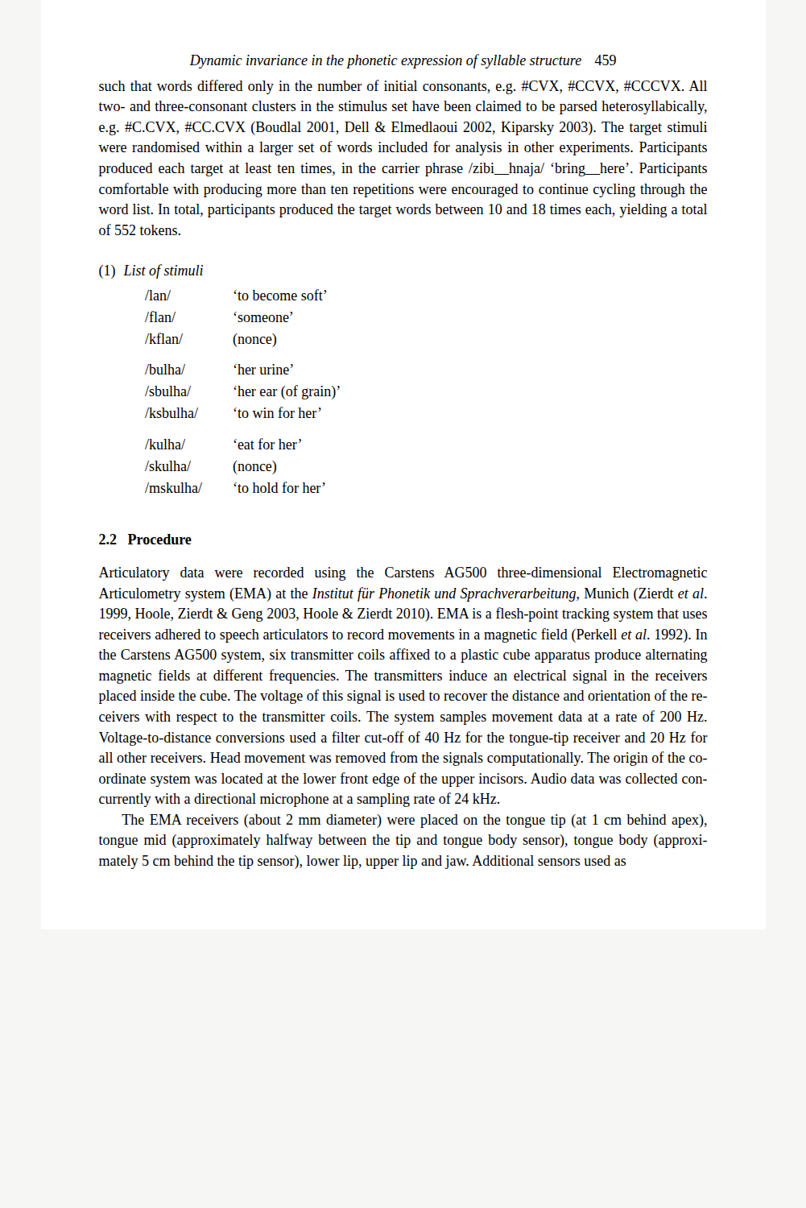Dynamic invariance in the phonetic expression of syllable structure 459
such that words differed only in the number of initial consonants, e.g. #CVX, #CCVX, #CCCVX. All two- and three-consonant clusters in the stimulus set have been claimed to be parsed heterosyllabically, e.g. #C.CVX, #CC.CVX (Boudlal 2001, Dell & Elmedlaoui 2002, Kiparsky 2003). The target stimuli were randomised within a larger set of words included for analysis in other experiments. Participants produced each target at least ten times, in the carrier phrase /zibi__hnaja/ ‘bring__here’. Participants comfortable with producing more than ten repetitions were encouraged to continue cycling through the word list. In total, participants produced the target words between 10 and 18 times each, yielding a total of 552 tokens.
(1) List of stimuli
| /lan/ | ‘to become soft’ |
| /flan/ | ‘someone’ |
| /kflan/ | (nonce) |
| /bulha/ | ‘her urine’ |
| /sbulha/ | ‘her ear (of grain)’ |
| /ksbulha/ | ‘to win for her’ |
| /kulha/ | ‘eat for her’ |
| /skulha/ | (nonce) |
| /mskulha/ | ‘to hold for her’ |
2.2 Procedure
Articulatory data were recorded using the Carstens AG500 three-dimensional Electromagnetic Articulometry system (EMA) at the Institut für Phonetik und Sprachverarbeitung, Munich (Zierdt et al. 1999, Hoole, Zierdt & Geng 2003, Hoole & Zierdt 2010). EMA is a flesh-point tracking system that uses receivers adhered to speech articulators to record movements in a magnetic field (Perkell et al. 1992). In the Carstens AG500 system, six transmitter coils affixed to a plastic cube apparatus produce alternating magnetic fields at different frequencies. The transmitters induce an electrical signal in the receivers placed inside the cube. The voltage of this signal is used to recover the distance and orientation of the receivers with respect to the transmitter coils. The system samples movement data at a rate of 200 Hz. Voltage-to-distance conversions used a filter cut-off of 40 Hz for the tongue-tip receiver and 20 Hz for all other receivers. Head movement was removed from the signals computationally. The origin of the coordinate system was located at the lower front edge of the upper incisors. Audio data was collected concurrently with a directional microphone at a sampling rate of 24 kHz.
The EMA receivers (about 2 mm diameter) were placed on the tongue tip (at 1 cm behind apex), tongue mid (approximately halfway between the tip and tongue body sensor), tongue body (approximately 5 cm behind the tip sensor), lower lip, upper lip and jaw. Additional sensors used as